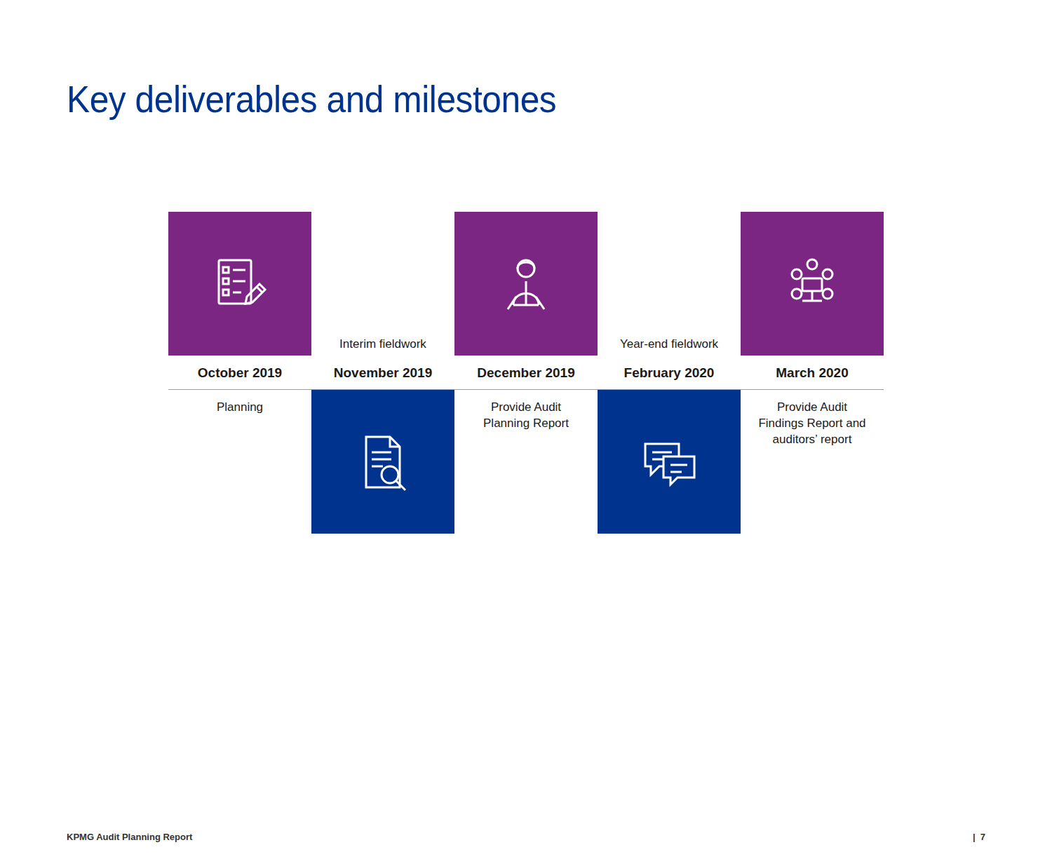Key deliverables and milestones
October 2019
Planning
Interim fieldwork
November 2019
December 2019
Provide Audit
Planning Report
Year-end fieldwork
February 2020
March 2020
Provide Audit
Findings Report and
auditors’ report
KPMG Audit Planning Report
| 7